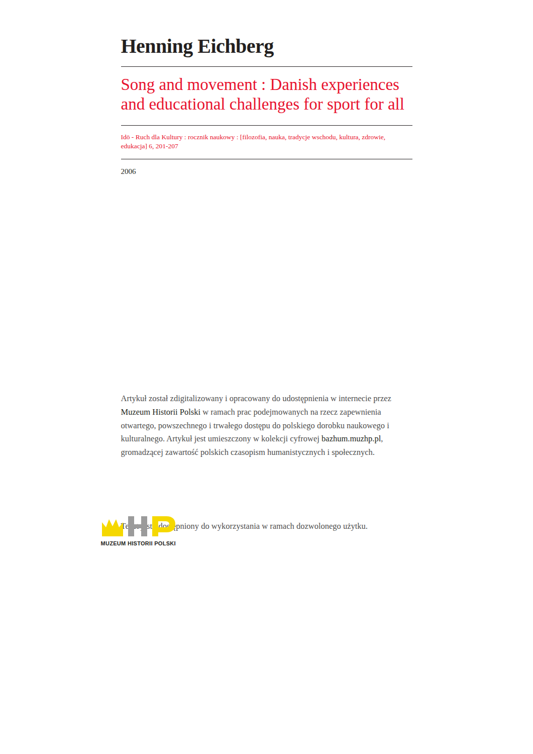Henning Eichberg
Song and movement : Danish experiences and educational challenges for sport for all
Idō - Ruch dla Kultury : rocznik naukowy : [filozofia, nauka, tradycje wschodu, kultura, zdrowie, edukacja] 6, 201-207
2006
Artykuł został zdigitalizowany i opracowany do udostępnienia w internecie przez Muzeum Historii Polski w ramach prac podejmowanych na rzecz zapewnienia otwartego, powszechnego i trwałego dostępu do polskiego dorobku naukowego i kulturalnego. Artykuł jest umieszczony w kolekcji cyfrowej bazhum.muzhp.pl, gromadzącej zawartość polskich czasopism humanistycznych i społecznych.
Tekst jest udostępniony do wykorzystania w ramach dozwolonego użytku.
MUZEUM HISTORII POLSKI